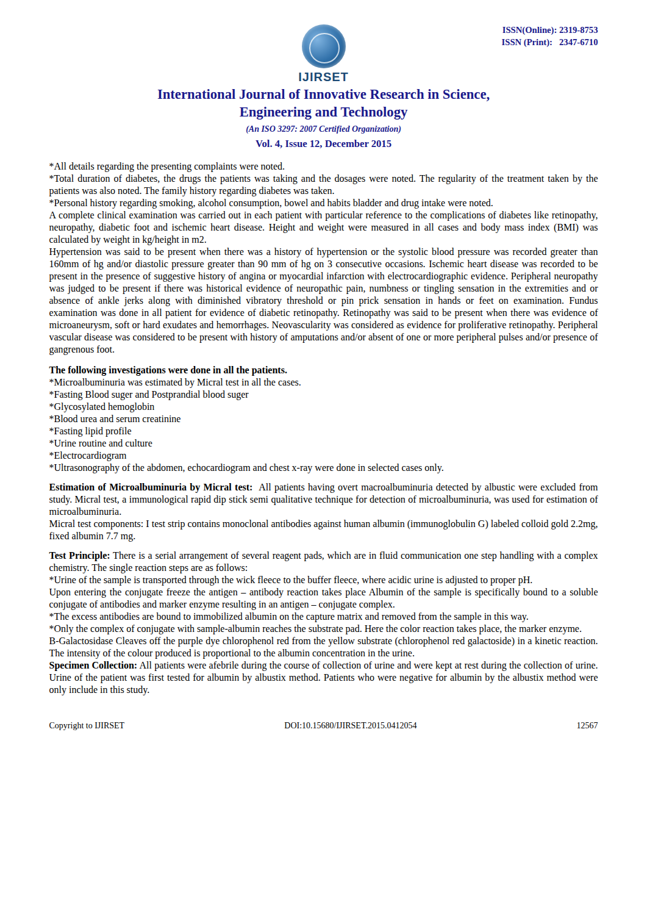IJIRSET
ISSN(Online): 2319-8753
ISSN (Print): 2347-6710
International Journal of Innovative Research in Science,
Engineering and Technology
(An ISO 3297: 2007 Certified Organization)
Vol. 4, Issue 12, December 2015
*All details regarding the presenting complaints were noted.
*Total duration of diabetes, the drugs the patients was taking and the dosages were noted. The regularity of the treatment taken by the patients was also noted. The family history regarding diabetes was taken.
*Personal history regarding smoking, alcohol consumption, bowel and habits bladder and drug intake were noted.
A complete clinical examination was carried out in each patient with particular reference to the complications of diabetes like retinopathy, neuropathy, diabetic foot and ischemic heart disease. Height and weight were measured in all cases and body mass index (BMI) was calculated by weight in kg/height in m2.
Hypertension was said to be present when there was a history of hypertension or the systolic blood pressure was recorded greater than 160mm of hg and/or diastolic pressure greater than 90 mm of hg on 3 consecutive occasions. Ischemic heart disease was recorded to be present in the presence of suggestive history of angina or myocardial infarction with electrocardiographic evidence. Peripheral neuropathy was judged to be present if there was historical evidence of neuropathic pain, numbness or tingling sensation in the extremities and or absence of ankle jerks along with diminished vibratory threshold or pin prick sensation in hands or feet on examination. Fundus examination was done in all patient for evidence of diabetic retinopathy. Retinopathy was said to be present when there was evidence of microaneurysm, soft or hard exudates and hemorrhages. Neovascularity was considered as evidence for proliferative retinopathy. Peripheral vascular disease was considered to be present with history of amputations and/or absent of one or more peripheral pulses and/or presence of gangrenous foot.
The following investigations were done in all the patients.
*Microalbuminuria was estimated by Micral test in all the cases.
*Fasting Blood suger and Postprandial blood suger
*Glycosylated hemoglobin
*Blood urea and serum creatinine
*Fasting lipid profile
*Urine routine and culture
*Electrocardiogram
*Ultrasonography of the abdomen, echocardiogram and chest x-ray were done in selected cases only.
Estimation of Microalbuminuria by Micral test: All patients having overt macroalbuminuria detected by albustic were excluded from study. Micral test, a immunological rapid dip stick semi qualitative technique for detection of microalbuminuria, was used for estimation of microalbuminuria.
Micral test components: I test strip contains monoclonal antibodies against human albumin (immunoglobulin G) labeled colloid gold 2.2mg, fixed albumin 7.7 mg.
Test Principle: There is a serial arrangement of several reagent pads, which are in fluid communication one step handling with a complex chemistry. The single reaction steps are as follows:
*Urine of the sample is transported through the wick fleece to the buffer fleece, where acidic urine is adjusted to proper pH.
Upon entering the conjugate freeze the antigen – antibody reaction takes place Albumin of the sample is specifically bound to a soluble conjugate of antibodies and marker enzyme resulting in an antigen – conjugate complex.
*The excess antibodies are bound to immobilized albumin on the capture matrix and removed from the sample in this way.
*Only the complex of conjugate with sample-albumin reaches the substrate pad. Here the color reaction takes place, the marker enzyme.
B-Galactosidase Cleaves off the purple dye chlorophenol red from the yellow substrate (chlorophenol red galactoside) in a kinetic reaction. The intensity of the colour produced is proportional to the albumin concentration in the urine.
Specimen Collection: All patients were afebrile during the course of collection of urine and were kept at rest during the collection of urine. Urine of the patient was first tested for albumin by albustix method. Patients who were negative for albumin by the albustix method were only include in this study.
Copyright to IJIRSET DOI:10.15680/IJIRSET.2015.0412054 12567